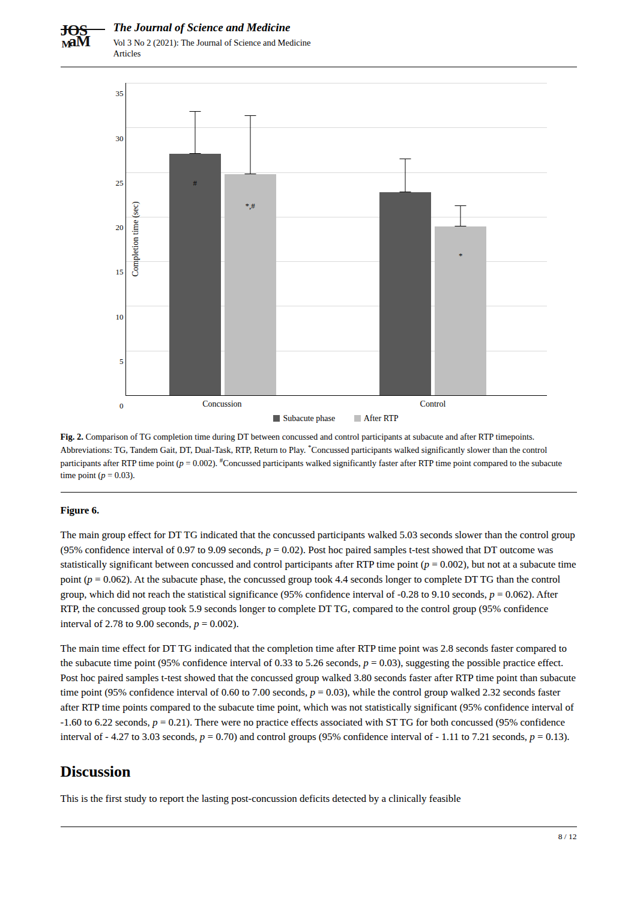JOS aM M
The Journal of Science and Medicine
Vol 3 No 2 (2021): The Journal of Science and Medicine
Articles
Completion time (sec)
35 30 25 20 15 10 5 0
#
*,#
*
Concussion Control
Subacute phase After RTP
Fig. 2. Comparison of TG completion time during DT between concussed and control participants at subacute and after RTP timepoints. Abbreviations: TG, Tandem Gait, DT, Dual-Task, RTP, Return to Play. *Concussed participants walked significantly slower than the control participants after RTP time point (p = 0.002). #Concussed participants walked significantly faster after RTP time point compared to the subacute time point (p = 0.03).
Figure 6.
The main group effect for DT TG indicated that the concussed participants walked 5.03 seconds slower than the control group (95% confidence interval of 0.97 to 9.09 seconds, p = 0.02). Post hoc paired samples t-test showed that DT outcome was statistically significant between concussed and control participants after RTP time point (p = 0.002), but not at a subacute time point (p = 0.062). At the subacute phase, the concussed group took 4.4 seconds longer to complete DT TG than the control group, which did not reach the statistical significance (95% confidence interval of -0.28 to 9.10 seconds, p = 0.062). After RTP, the concussed group took 5.9 seconds longer to complete DT TG, compared to the control group (95% confidence interval of 2.78 to 9.00 seconds, p = 0.002).
The main time effect for DT TG indicated that the completion time after RTP time point was 2.8 seconds faster compared to the subacute time point (95% confidence interval of 0.33 to 5.26 seconds, p = 0.03), suggesting the possible practice effect. Post hoc paired samples t-test showed that the concussed group walked 3.80 seconds faster after RTP time point than subacute time point (95% confidence interval of 0.60 to 7.00 seconds, p = 0.03), while the control group walked 2.32 seconds faster after RTP time points compared to the subacute time point, which was not statistically significant (95% confidence interval of -1.60 to 6.22 seconds, p = 0.21). There were no practice effects associated with ST TG for both concussed (95% confidence interval of - 4.27 to 3.03 seconds, p = 0.70) and control groups (95% confidence interval of - 1.11 to 7.21 seconds, p = 0.13).
Discussion
This is the first study to report the lasting post-concussion deficits detected by a clinically feasible
8 / 12